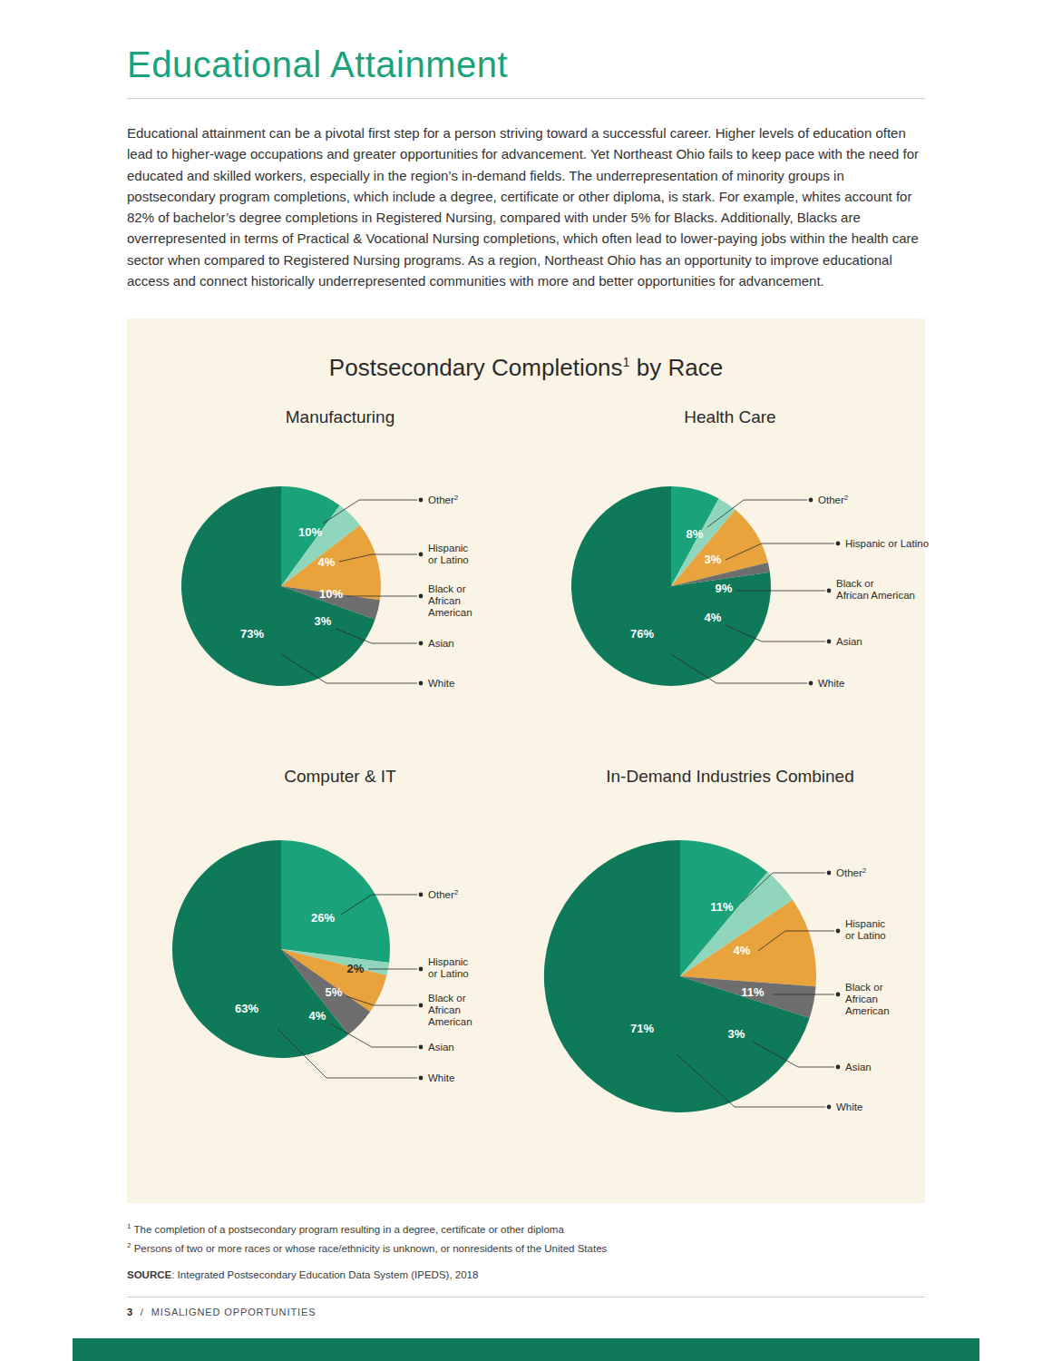Educational Attainment
Educational attainment can be a pivotal first step for a person striving toward a successful career. Higher levels of education often lead to higher-wage occupations and greater opportunities for advancement. Yet Northeast Ohio fails to keep pace with the need for educated and skilled workers, especially in the region’s in-demand fields. The underrepresentation of minority groups in postsecondary program completions, which include a degree, certificate or other diploma, is stark. For example, whites account for 82% of bachelor’s degree completions in Registered Nursing, compared with under 5% for Blacks. Additionally, Blacks are overrepresented in terms of Practical & Vocational Nursing completions, which often lead to lower-paying jobs within the health care sector when compared to Registered Nursing programs. As a region, Northeast Ohio has an opportunity to improve educational access and connect historically underrepresented communities with more and better opportunities for advancement.
Postsecondary Completions1 by Race
Manufacturing
10% Other2 4% Hispanic or Latino 10% Black or African American 3% Asian 73% White
Health Care
8% Other2 3% Hispanic or Latino 9% Black or African American 4% Asian 76% White
Computer & IT
26% Other2 2% Hispanic or Latino 5% Black or African American 4% Asian 63% White
In-Demand Industries Combined
11% Other2 4% Hispanic or Latino 11% Black or African American 3% Asian 71% White
1 The completion of a postsecondary program resulting in a degree, certificate or other diploma
2 Persons of two or more races or whose race/ethnicity is unknown, or nonresidents of the United States
SOURCE: Integrated Postsecondary Education Data System (IPEDS), 2018
3 / MISALIGNED OPPORTUNITIES